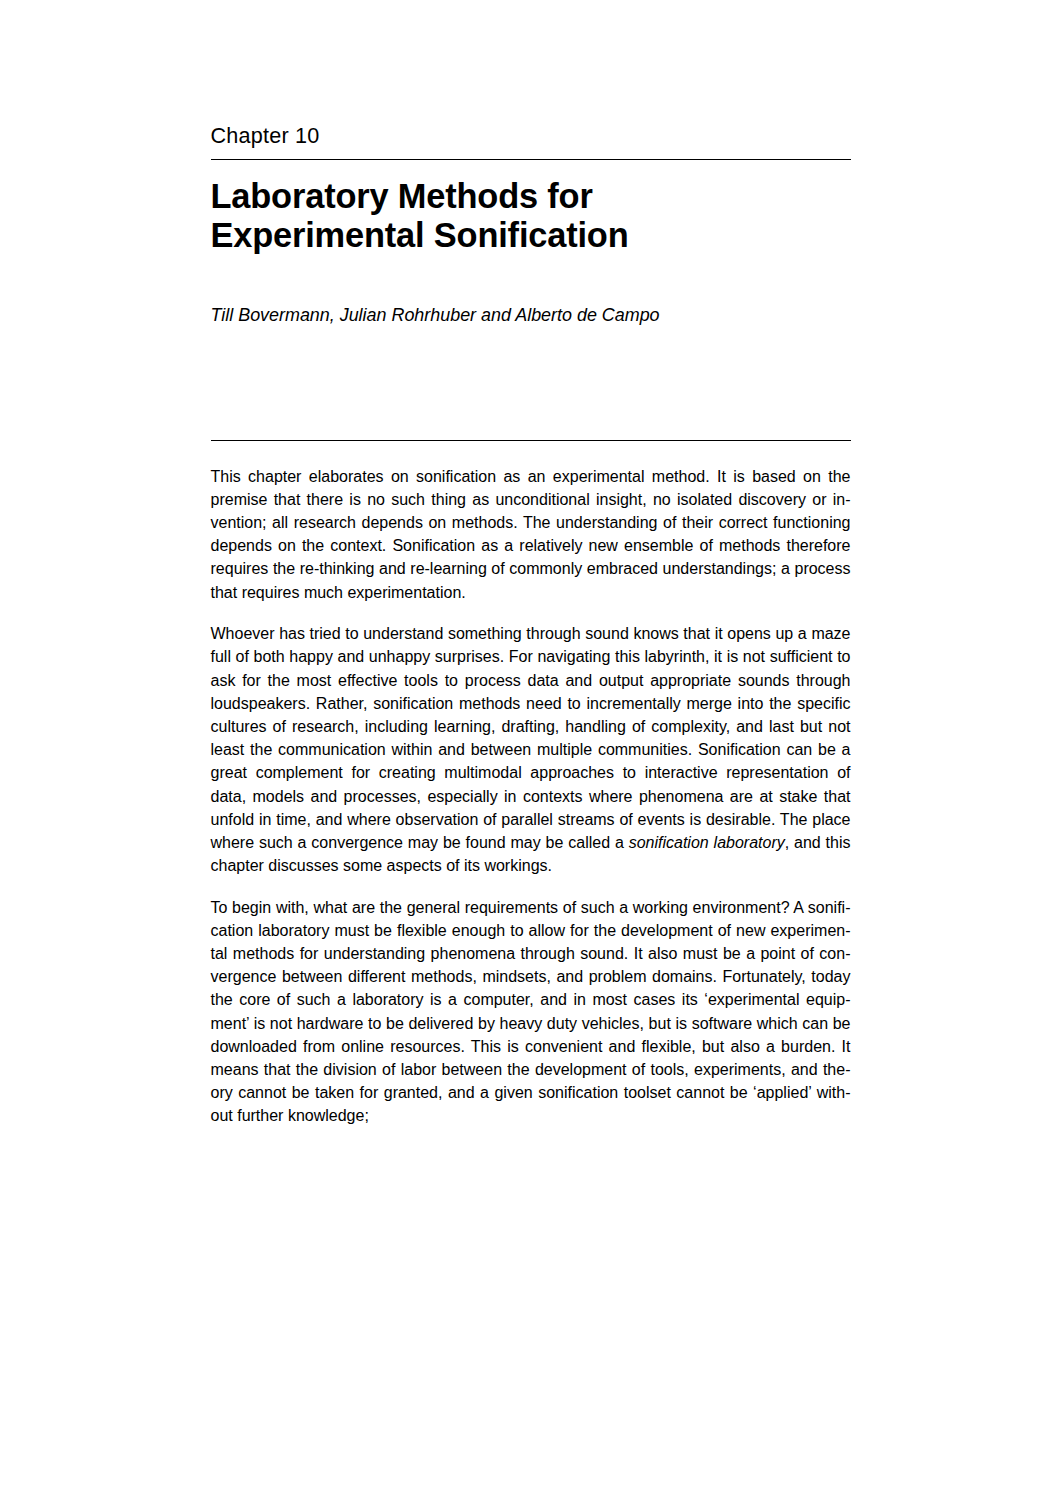Chapter 10
Laboratory Methods for
Experimental Sonification
Till Bovermann, Julian Rohrhuber and Alberto de Campo
This chapter elaborates on sonification as an experimental method. It is based on the premise that there is no such thing as unconditional insight, no isolated discovery or invention; all research depends on methods. The understanding of their correct functioning depends on the context. Sonification as a relatively new ensemble of methods therefore requires the re-thinking and re-learning of commonly embraced understandings; a process that requires much experimentation.
Whoever has tried to understand something through sound knows that it opens up a maze full of both happy and unhappy surprises. For navigating this labyrinth, it is not sufficient to ask for the most effective tools to process data and output appropriate sounds through loudspeakers. Rather, sonification methods need to incrementally merge into the specific cultures of research, including learning, drafting, handling of complexity, and last but not least the communication within and between multiple communities. Sonification can be a great complement for creating multimodal approaches to interactive representation of data, models and processes, especially in contexts where phenomena are at stake that unfold in time, and where observation of parallel streams of events is desirable. The place where such a convergence may be found may be called a sonification laboratory, and this chapter discusses some aspects of its workings.
To begin with, what are the general requirements of such a working environment? A sonification laboratory must be flexible enough to allow for the development of new experimental methods for understanding phenomena through sound. It also must be a point of convergence between different methods, mindsets, and problem domains. Fortunately, today the core of such a laboratory is a computer, and in most cases its ‘experimental equipment’ is not hardware to be delivered by heavy duty vehicles, but is software which can be downloaded from online resources. This is convenient and flexible, but also a burden. It means that the division of labor between the development of tools, experiments, and theory cannot be taken for granted, and a given sonification toolset cannot be ‘applied’ without further knowledge;